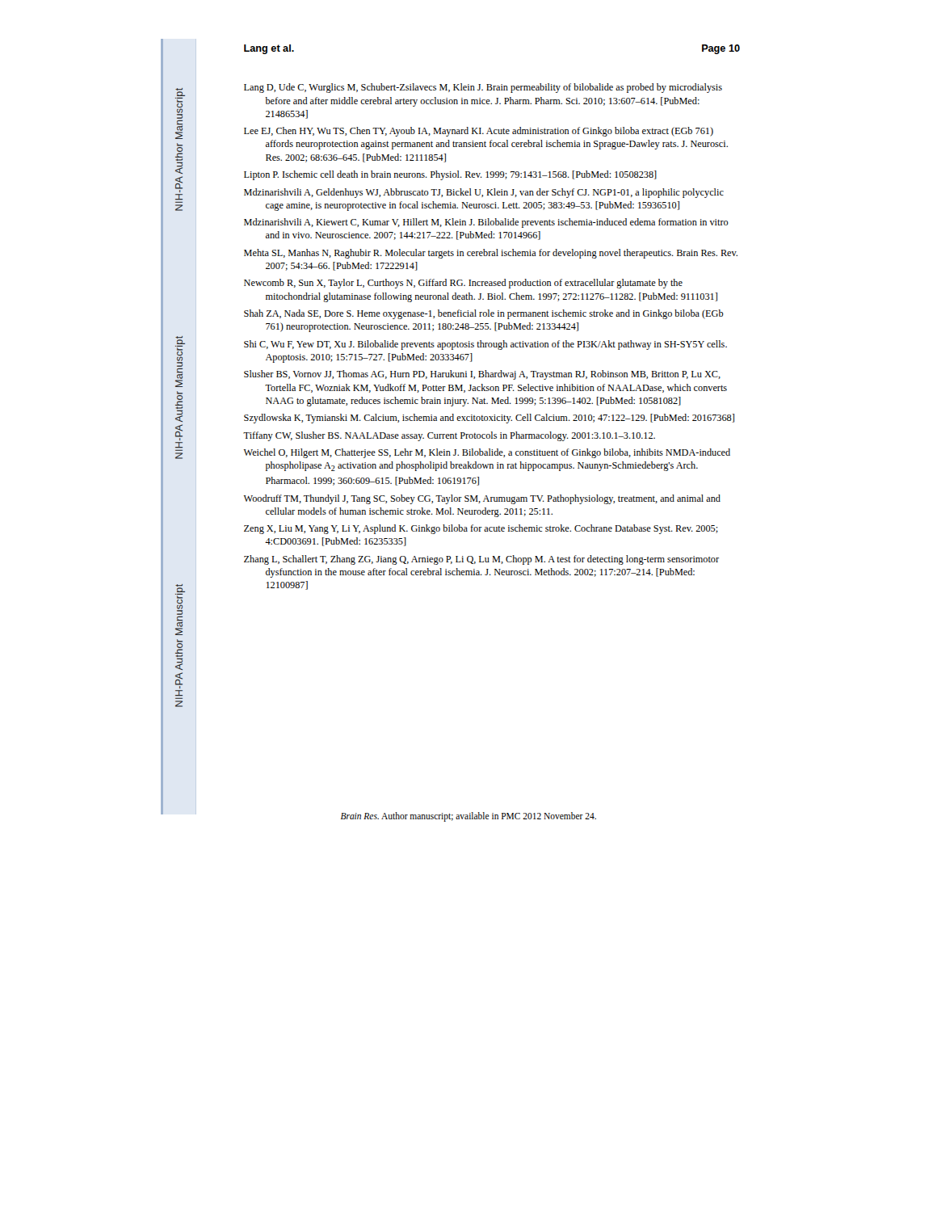NIH-PA Author Manuscript NIH-PA Author Manuscript NIH-PA Author Manuscript
Lang et al. Page 10
Lang D, Ude C, Wurglics M, Schubert-Zsilavecs M, Klein J. Brain permeability of bilobalide as probed by microdialysis before and after middle cerebral artery occlusion in mice. J. Pharm. Pharm. Sci. 2010; 13:607–614. [PubMed: 21486534]
Lee EJ, Chen HY, Wu TS, Chen TY, Ayoub IA, Maynard KI. Acute administration of Ginkgo biloba extract (EGb 761) affords neuroprotection against permanent and transient focal cerebral ischemia in Sprague-Dawley rats. J. Neurosci. Res. 2002; 68:636–645. [PubMed: 12111854]
Lipton P. Ischemic cell death in brain neurons. Physiol. Rev. 1999; 79:1431–1568. [PubMed: 10508238]
Mdzinarishvili A, Geldenhuys WJ, Abbruscato TJ, Bickel U, Klein J, van der Schyf CJ. NGP1-01, a lipophilic polycyclic cage amine, is neuroprotective in focal ischemia. Neurosci. Lett. 2005; 383:49–53. [PubMed: 15936510]
Mdzinarishvili A, Kiewert C, Kumar V, Hillert M, Klein J. Bilobalide prevents ischemia-induced edema formation in vitro and in vivo. Neuroscience. 2007; 144:217–222. [PubMed: 17014966]
Mehta SL, Manhas N, Raghubir R. Molecular targets in cerebral ischemia for developing novel therapeutics. Brain Res. Rev. 2007; 54:34–66. [PubMed: 17222914]
Newcomb R, Sun X, Taylor L, Curthoys N, Giffard RG. Increased production of extracellular glutamate by the mitochondrial glutaminase following neuronal death. J. Biol. Chem. 1997; 272:11276–11282. [PubMed: 9111031]
Shah ZA, Nada SE, Dore S. Heme oxygenase-1, beneficial role in permanent ischemic stroke and in Ginkgo biloba (EGb 761) neuroprotection. Neuroscience. 2011; 180:248–255. [PubMed: 21334424]
Shi C, Wu F, Yew DT, Xu J. Bilobalide prevents apoptosis through activation of the PI3K/Akt pathway in SH-SY5Y cells. Apoptosis. 2010; 15:715–727. [PubMed: 20333467]
Slusher BS, Vornov JJ, Thomas AG, Hurn PD, Harukuni I, Bhardwaj A, Traystman RJ, Robinson MB, Britton P, Lu XC, Tortella FC, Wozniak KM, Yudkoff M, Potter BM, Jackson PF. Selective inhibition of NAALADase, which converts NAAG to glutamate, reduces ischemic brain injury. Nat. Med. 1999; 5:1396–1402. [PubMed: 10581082]
Szydlowska K, Tymianski M. Calcium, ischemia and excitotoxicity. Cell Calcium. 2010; 47:122–129. [PubMed: 20167368]
Tiffany CW, Slusher BS. NAALADase assay. Current Protocols in Pharmacology. 2001:3.10.1–3.10.12.
Weichel O, Hilgert M, Chatterjee SS, Lehr M, Klein J. Bilobalide, a constituent of Ginkgo biloba, inhibits NMDA-induced phospholipase A2 activation and phospholipid breakdown in rat hippocampus. Naunyn-Schmiedeberg's Arch. Pharmacol. 1999; 360:609–615. [PubMed: 10619176]
Woodruff TM, Thundyil J, Tang SC, Sobey CG, Taylor SM, Arumugam TV. Pathophysiology, treatment, and animal and cellular models of human ischemic stroke. Mol. Neuroderg. 2011; 25:11.
Zeng X, Liu M, Yang Y, Li Y, Asplund K. Ginkgo biloba for acute ischemic stroke. Cochrane Database Syst. Rev. 2005; 4:CD003691. [PubMed: 16235335]
Zhang L, Schallert T, Zhang ZG, Jiang Q, Arniego P, Li Q, Lu M, Chopp M. A test for detecting long-term sensorimotor dysfunction in the mouse after focal cerebral ischemia. J. Neurosci. Methods. 2002; 117:207–214. [PubMed: 12100987]
Brain Res. Author manuscript; available in PMC 2012 November 24.